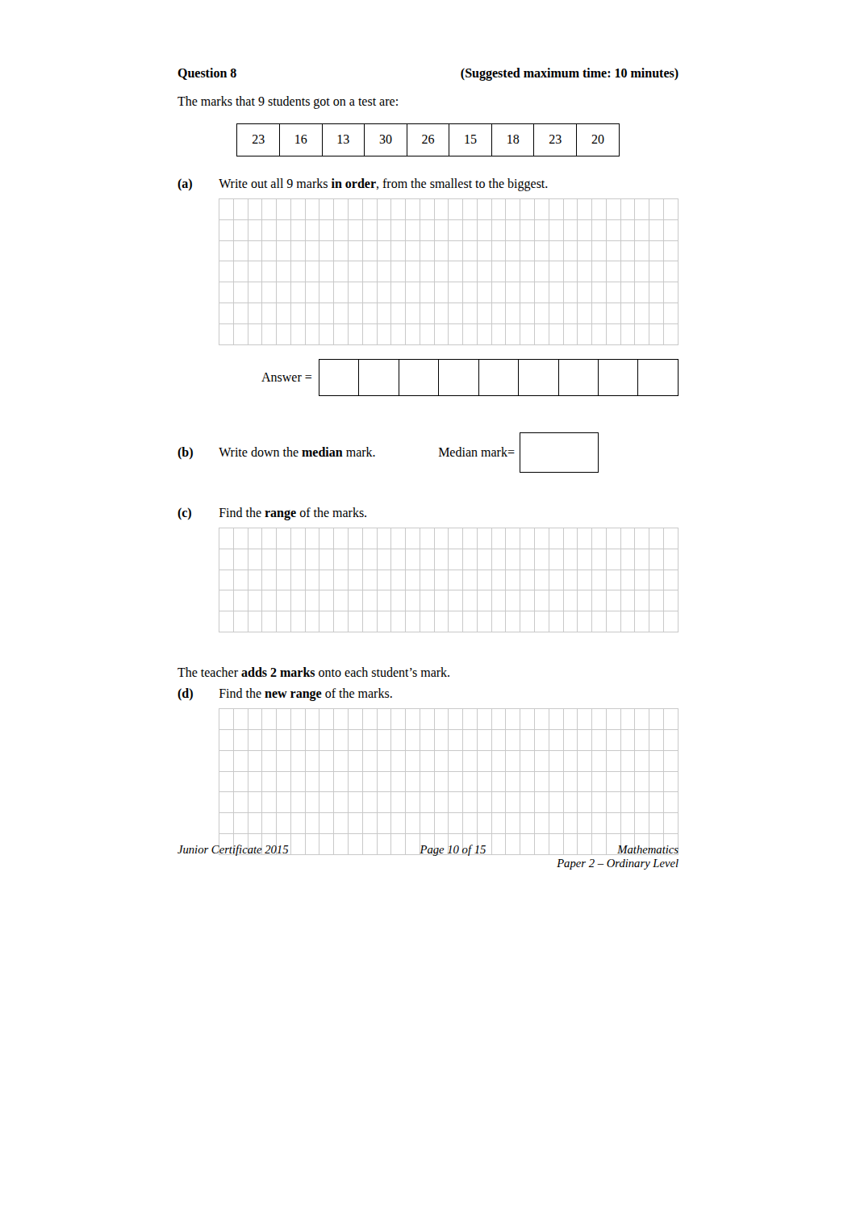Question 8 (Suggested maximum time: 10 minutes)
The marks that 9 students got on a test are:
| 23 | 16 | 13 | 30 | 26 | 15 | 18 | 23 | 20 |
(a) Write out all 9 marks in order, from the smallest to the biggest.
Answer =
(b) Write down the median mark. Median mark=
(c) Find the range of the marks.
The teacher adds 2 marks onto each student’s mark.
(d) Find the new range of the marks.
Junior Certificate 2015 Page 10 of 15 Mathematics
Paper 2 – Ordinary Level